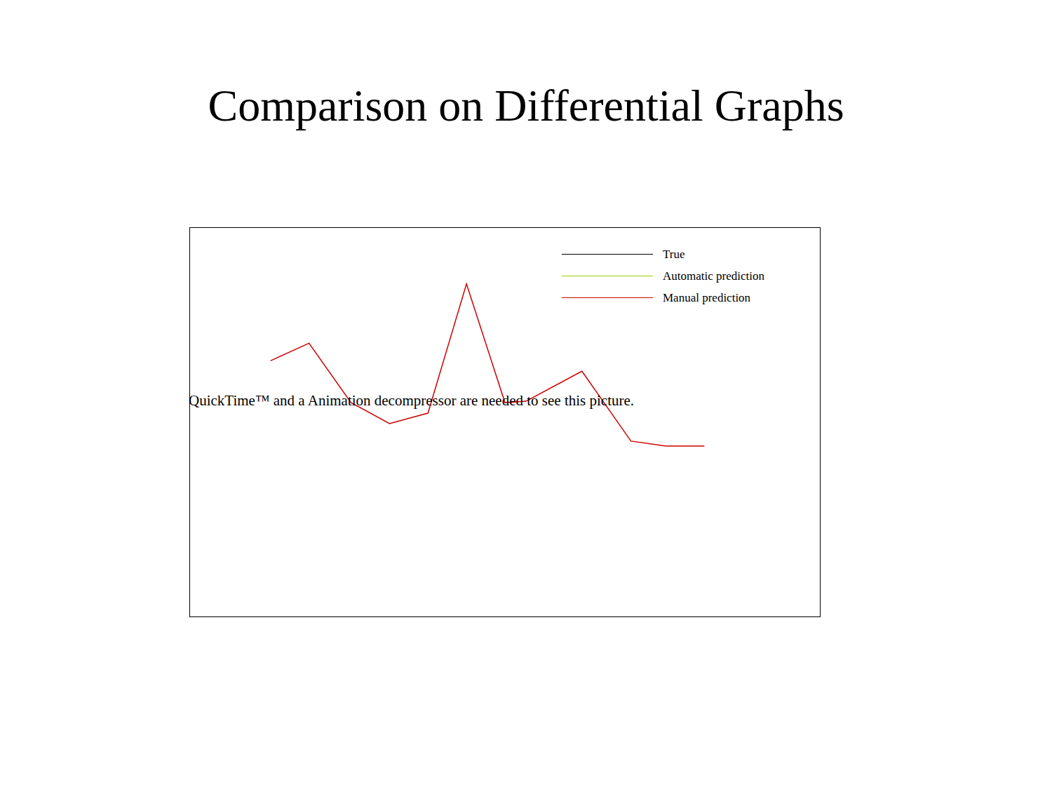Comparison on Differential Graphs
True
Automatic prediction
Manual prediction
QuickTime™ and a Animation decompressor are needed to see this picture.